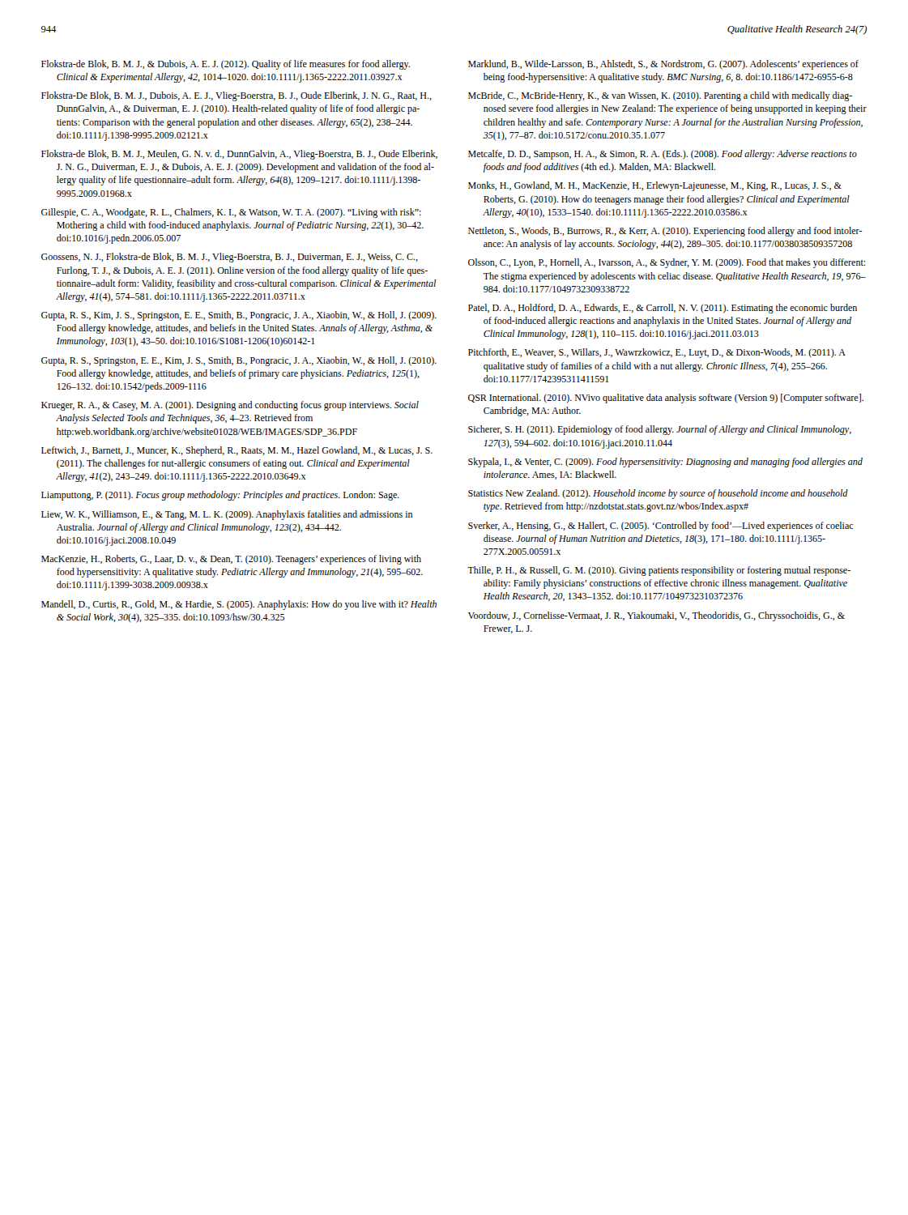944 Qualitative Health Research 24(7)
Flokstra-de Blok, B. M. J., & Dubois, A. E. J. (2012). Quality of life measures for food allergy. Clinical & Experimental Allergy, 42, 1014–1020. doi:10.1111/j.1365-2222.2011.03927.x
Flokstra-De Blok, B. M. J., Dubois, A. E. J., Vlieg-Boerstra, B. J., Oude Elberink, J. N. G., Raat, H., DunnGalvin, A., & Duiverman, E. J. (2010). Health-related quality of life of food allergic patients: Comparison with the general population and other diseases. Allergy, 65(2), 238–244. doi:10.1111/j.1398-9995.2009.02121.x
Flokstra-de Blok, B. M. J., Meulen, G. N. v. d., DunnGalvin, A., Vlieg-Boerstra, B. J., Oude Elberink, J. N. G., Duiverman, E. J., & Dubois, A. E. J. (2009). Development and validation of the food allergy quality of life questionnaire–adult form. Allergy, 64(8), 1209–1217. doi:10.1111/j.1398-9995.2009.01968.x
Gillespie, C. A., Woodgate, R. L., Chalmers, K. I., & Watson, W. T. A. (2007). “Living with risk”: Mothering a child with food-induced anaphylaxis. Journal of Pediatric Nursing, 22(1), 30–42. doi:10.1016/j.pedn.2006.05.007
Goossens, N. J., Flokstra-de Blok, B. M. J., Vlieg-Boerstra, B. J., Duiverman, E. J., Weiss, C. C., Furlong, T. J., & Dubois, A. E. J. (2011). Online version of the food allergy quality of life questionnaire–adult form: Validity, feasibility and cross-cultural comparison. Clinical & Experimental Allergy, 41(4), 574–581. doi:10.1111/j.1365-2222.2011.03711.x
Gupta, R. S., Kim, J. S., Springston, E. E., Smith, B., Pongracic, J. A., Xiaobin, W., & Holl, J. (2009). Food allergy knowledge, attitudes, and beliefs in the United States. Annals of Allergy, Asthma, & Immunology, 103(1), 43–50. doi:10.1016/S1081-1206(10)60142-1
Gupta, R. S., Springston, E. E., Kim, J. S., Smith, B., Pongracic, J. A., Xiaobin, W., & Holl, J. (2010). Food allergy knowledge, attitudes, and beliefs of primary care physicians. Pediatrics, 125(1), 126–132. doi:10.1542/peds.2009-1116
Krueger, R. A., & Casey, M. A. (2001). Designing and conducting focus group interviews. Social Analysis Selected Tools and Techniques, 36, 4–23. Retrieved from http:web.worldbank.org/archive/website01028/WEB/IMAGES/SDP_36.PDF
Leftwich, J., Barnett, J., Muncer, K., Shepherd, R., Raats, M. M., Hazel Gowland, M., & Lucas, J. S. (2011). The challenges for nut-allergic consumers of eating out. Clinical and Experimental Allergy, 41(2), 243–249. doi:10.1111/j.1365-2222.2010.03649.x
Liamputtong, P. (2011). Focus group methodology: Principles and practices. London: Sage.
Liew, W. K., Williamson, E., & Tang, M. L. K. (2009). Anaphylaxis fatalities and admissions in Australia. Journal of Allergy and Clinical Immunology, 123(2), 434–442. doi:10.1016/j.jaci.2008.10.049
MacKenzie, H., Roberts, G., Laar, D. v., & Dean, T. (2010). Teenagers’ experiences of living with food hypersensitivity: A qualitative study. Pediatric Allergy and Immunology, 21(4), 595–602. doi:10.1111/j.1399-3038.2009.00938.x
Mandell, D., Curtis, R., Gold, M., & Hardie, S. (2005). Anaphylaxis: How do you live with it? Health & Social Work, 30(4), 325–335. doi:10.1093/hsw/30.4.325
Marklund, B., Wilde-Larsson, B., Ahlstedt, S., & Nordstrom, G. (2007). Adolescents’ experiences of being food-hypersensitive: A qualitative study. BMC Nursing, 6, 8. doi:10.1186/1472-6955-6-8
McBride, C., McBride-Henry, K., & van Wissen, K. (2010). Parenting a child with medically diagnosed severe food allergies in New Zealand: The experience of being unsupported in keeping their children healthy and safe. Contemporary Nurse: A Journal for the Australian Nursing Profession, 35(1), 77–87. doi:10.5172/conu.2010.35.1.077
Metcalfe, D. D., Sampson, H. A., & Simon, R. A. (Eds.). (2008). Food allergy: Adverse reactions to foods and food additives (4th ed.). Malden, MA: Blackwell.
Monks, H., Gowland, M. H., MacKenzie, H., Erlewyn-Lajeunesse, M., King, R., Lucas, J. S., & Roberts, G. (2010). How do teenagers manage their food allergies? Clinical and Experimental Allergy, 40(10), 1533–1540. doi:10.1111/j.1365-2222.2010.03586.x
Nettleton, S., Woods, B., Burrows, R., & Kerr, A. (2010). Experiencing food allergy and food intolerance: An analysis of lay accounts. Sociology, 44(2), 289–305. doi:10.1177/0038038509357208
Olsson, C., Lyon, P., Hornell, A., Ivarsson, A., & Sydner, Y. M. (2009). Food that makes you different: The stigma experienced by adolescents with celiac disease. Qualitative Health Research, 19, 976–984. doi:10.1177/1049732309338722
Patel, D. A., Holdford, D. A., Edwards, E., & Carroll, N. V. (2011). Estimating the economic burden of food-induced allergic reactions and anaphylaxis in the United States. Journal of Allergy and Clinical Immunology, 128(1), 110–115. doi:10.1016/j.jaci.2011.03.013
Pitchforth, E., Weaver, S., Willars, J., Wawrzkowicz, E., Luyt, D., & Dixon-Woods, M. (2011). A qualitative study of families of a child with a nut allergy. Chronic Illness, 7(4), 255–266. doi:10.1177/1742395311411591
QSR International. (2010). NVivo qualitative data analysis software (Version 9) [Computer software]. Cambridge, MA: Author.
Sicherer, S. H. (2011). Epidemiology of food allergy. Journal of Allergy and Clinical Immunology, 127(3), 594–602. doi:10.1016/j.jaci.2010.11.044
Skypala, I., & Venter, C. (2009). Food hypersensitivity: Diagnosing and managing food allergies and intolerance. Ames, IA: Blackwell.
Statistics New Zealand. (2012). Household income by source of household income and household type. Retrieved from http://nzdotstat.stats.govt.nz/wbos/Index.aspx#
Sverker, A., Hensing, G., & Hallert, C. (2005). ‘Controlled by food’—Lived experiences of coeliac disease. Journal of Human Nutrition and Dietetics, 18(3), 171–180. doi:10.1111/j.1365-277X.2005.00591.x
Thille, P. H., & Russell, G. M. (2010). Giving patients responsibility or fostering mutual response-ability: Family physicians’ constructions of effective chronic illness management. Qualitative Health Research, 20, 1343–1352. doi:10.1177/1049732310372376
Voordouw, J., Cornelisse-Vermaat, J. R., Yiakoumaki, V., Theodoridis, G., Chryssochoidis, G., & Frewer, L. J.